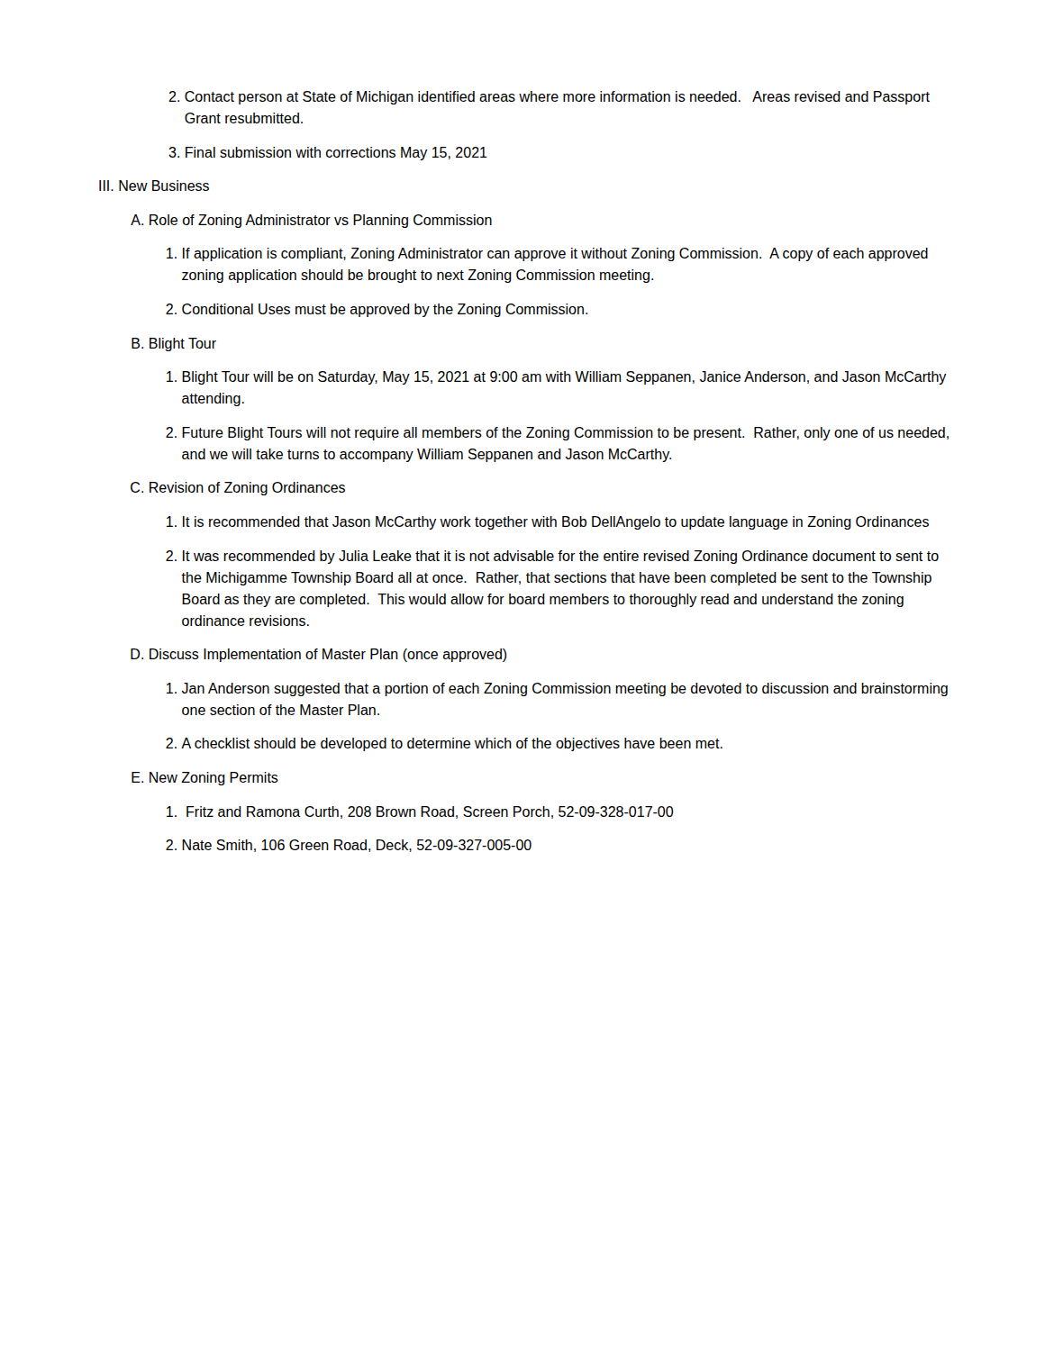Contact person at State of Michigan identified areas where more information is needed. Areas revised and Passport Grant resubmitted.
Final submission with corrections May 15, 2021
New Business
Role of Zoning Administrator vs Planning Commission
If application is compliant, Zoning Administrator can approve it without Zoning Commission. A copy of each approved zoning application should be brought to next Zoning Commission meeting.
Conditional Uses must be approved by the Zoning Commission.
Blight Tour
Blight Tour will be on Saturday, May 15, 2021 at 9:00 am with William Seppanen, Janice Anderson, and Jason McCarthy attending.
Future Blight Tours will not require all members of the Zoning Commission to be present. Rather, only one of us needed, and we will take turns to accompany William Seppanen and Jason McCarthy.
Revision of Zoning Ordinances
It is recommended that Jason McCarthy work together with Bob DellAngelo to update language in Zoning Ordinances
It was recommended by Julia Leake that it is not advisable for the entire revised Zoning Ordinance document to sent to the Michigamme Township Board all at once. Rather, that sections that have been completed be sent to the Township Board as they are completed. This would allow for board members to thoroughly read and understand the zoning ordinance revisions.
Discuss Implementation of Master Plan (once approved)
Jan Anderson suggested that a portion of each Zoning Commission meeting be devoted to discussion and brainstorming one section of the Master Plan.
A checklist should be developed to determine which of the objectives have been met.
New Zoning Permits
Fritz and Ramona Curth, 208 Brown Road, Screen Porch, 52-09-328-017-00
Nate Smith, 106 Green Road, Deck, 52-09-327-005-00